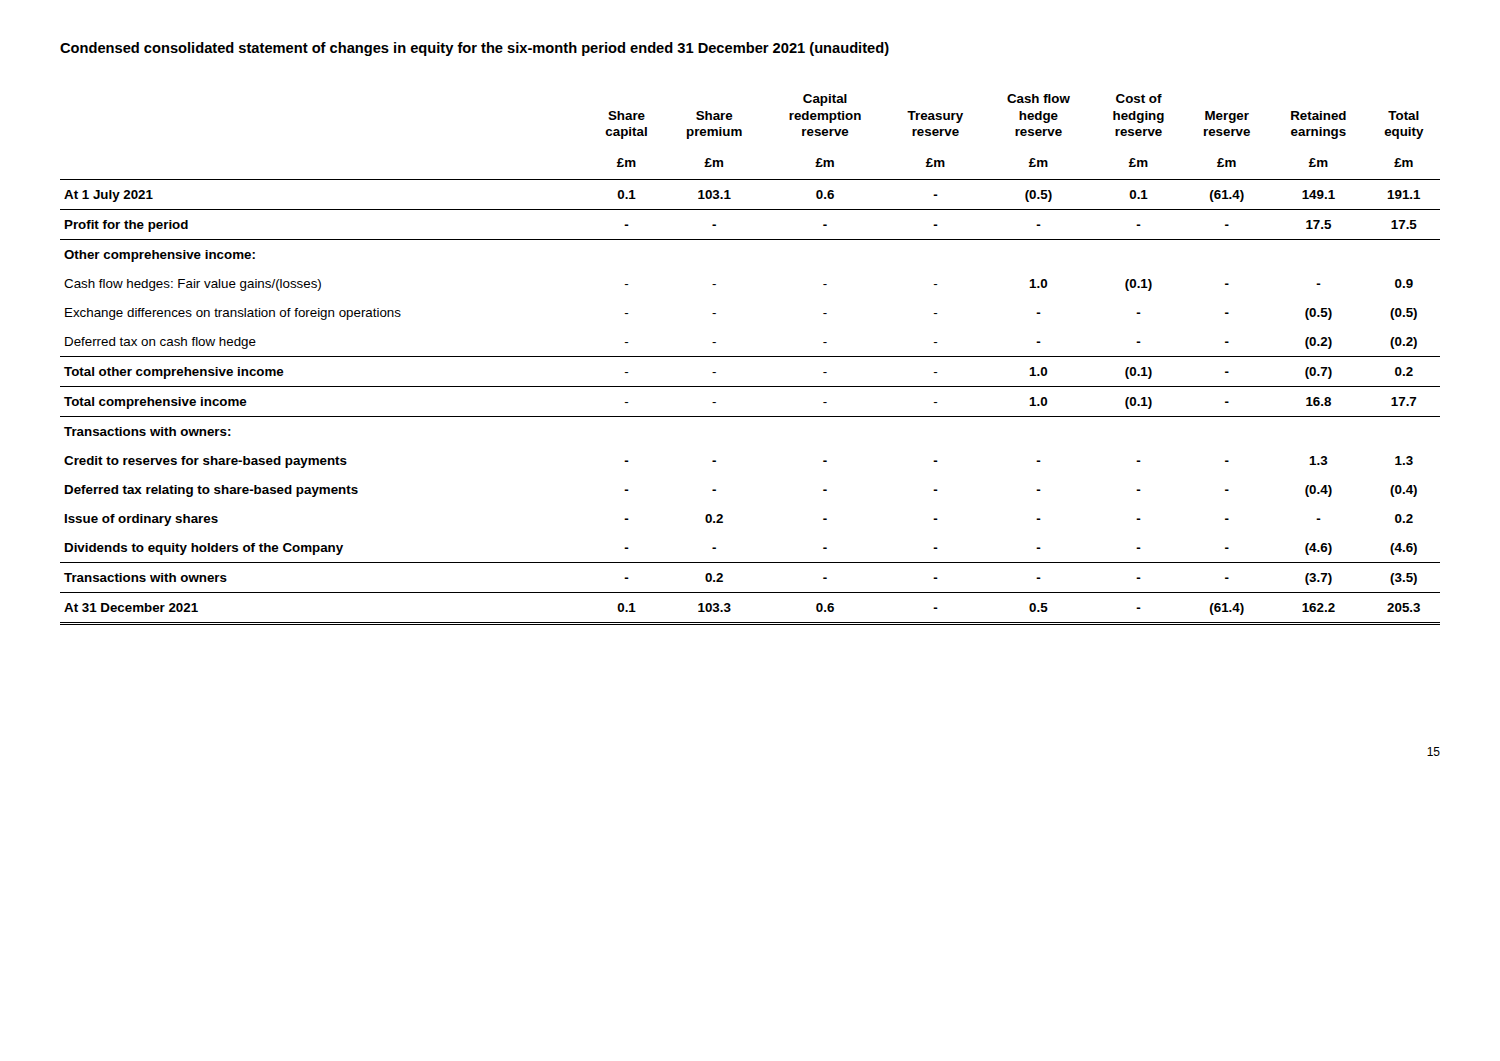Condensed consolidated statement of changes in equity for the six-month period ended 31 December 2021 (unaudited)
| | Share capital | Share premium | Capital redemption reserve | Treasury reserve | Cash flow hedge reserve | Cost of hedging reserve | Merger reserve | Retained earnings | Total equity |
| --- | --- | --- | --- | --- | --- | --- | --- | --- | --- |
| | £m | £m | £m | £m | £m | £m | £m | £m | £m |
| At 1 July 2021 | 0.1 | 103.1 | 0.6 | - | (0.5) | 0.1 | (61.4) | 149.1 | 191.1 |
| Profit for the period | - | - | - | - | - | - | - | 17.5 | 17.5 |
| Other comprehensive income: | | | | | | | | | |
| Cash flow hedges: Fair value gains/(losses) | - | - | - | - | 1.0 | (0.1) | - | - | 0.9 |
| Exchange differences on translation of foreign operations | - | - | - | - | - | - | - | (0.5) | (0.5) |
| Deferred tax on cash flow hedge | - | - | - | - | - | - | - | (0.2) | (0.2) |
| Total other comprehensive income | - | - | - | - | 1.0 | (0.1) | - | (0.7) | 0.2 |
| Total comprehensive income | - | - | - | - | 1.0 | (0.1) | - | 16.8 | 17.7 |
| Transactions with owners: | | | | | | | | | |
| Credit to reserves for share-based payments | - | - | - | - | - | - | - | 1.3 | 1.3 |
| Deferred tax relating to share-based payments | - | - | - | - | - | - | - | (0.4) | (0.4) |
| Issue of ordinary shares | - | 0.2 | - | - | - | - | - | - | 0.2 |
| Dividends to equity holders of the Company | - | - | - | - | - | - | - | (4.6) | (4.6) |
| Transactions with owners | - | 0.2 | - | - | - | - | - | (3.7) | (3.5) |
| At 31 December 2021 | 0.1 | 103.3 | 0.6 | - | 0.5 | - | (61.4) | 162.2 | 205.3 |
15